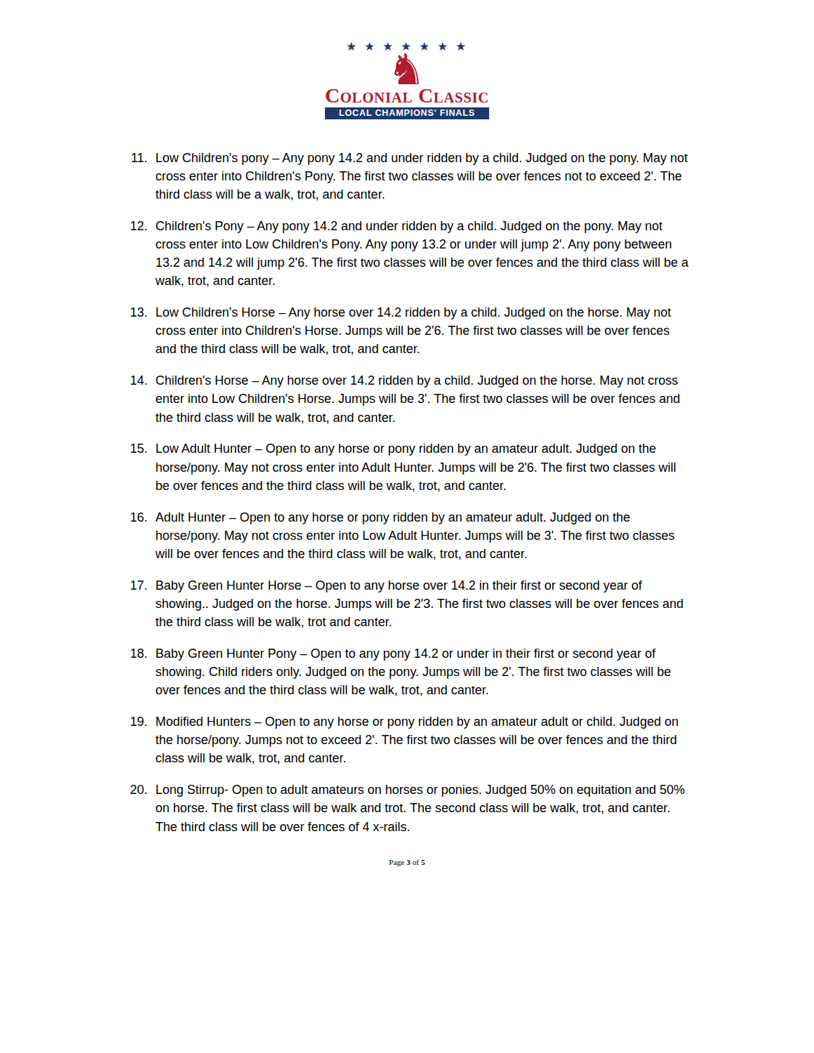★ ★ ★ ★ ★ ★ ★ ♞ Colonial Classic LOCAL CHAMPIONS' FINALS
Low Children's pony – Any pony 14.2 and under ridden by a child. Judged on the pony. May not cross enter into Children's Pony. The first two classes will be over fences not to exceed 2'. The third class will be a walk, trot, and canter.
Children's Pony – Any pony 14.2 and under ridden by a child. Judged on the pony. May not cross enter into Low Children's Pony. Any pony 13.2 or under will jump 2'. Any pony between 13.2 and 14.2 will jump 2'6. The first two classes will be over fences and the third class will be a walk, trot, and canter.
Low Children's Horse – Any horse over 14.2 ridden by a child. Judged on the horse. May not cross enter into Children's Horse. Jumps will be 2'6. The first two classes will be over fences and the third class will be walk, trot, and canter.
Children's Horse – Any horse over 14.2 ridden by a child. Judged on the horse. May not cross enter into Low Children's Horse. Jumps will be 3'. The first two classes will be over fences and the third class will be walk, trot, and canter.
Low Adult Hunter – Open to any horse or pony ridden by an amateur adult. Judged on the horse/pony. May not cross enter into Adult Hunter. Jumps will be 2'6. The first two classes will be over fences and the third class will be walk, trot, and canter.
Adult Hunter – Open to any horse or pony ridden by an amateur adult. Judged on the horse/pony. May not cross enter into Low Adult Hunter. Jumps will be 3'. The first two classes will be over fences and the third class will be walk, trot, and canter.
Baby Green Hunter Horse – Open to any horse over 14.2 in their first or second year of showing.. Judged on the horse. Jumps will be 2'3. The first two classes will be over fences and the third class will be walk, trot and canter.
Baby Green Hunter Pony – Open to any pony 14.2 or under in their first or second year of showing. Child riders only. Judged on the pony. Jumps will be 2'. The first two classes will be over fences and the third class will be walk, trot, and canter.
Modified Hunters – Open to any horse or pony ridden by an amateur adult or child. Judged on the horse/pony. Jumps not to exceed 2'. The first two classes will be over fences and the third class will be walk, trot, and canter.
Long Stirrup- Open to adult amateurs on horses or ponies. Judged 50% on equitation and 50% on horse. The first class will be walk and trot. The second class will be walk, trot, and canter. The third class will be over fences of 4 x-rails.
Page 3 of 5